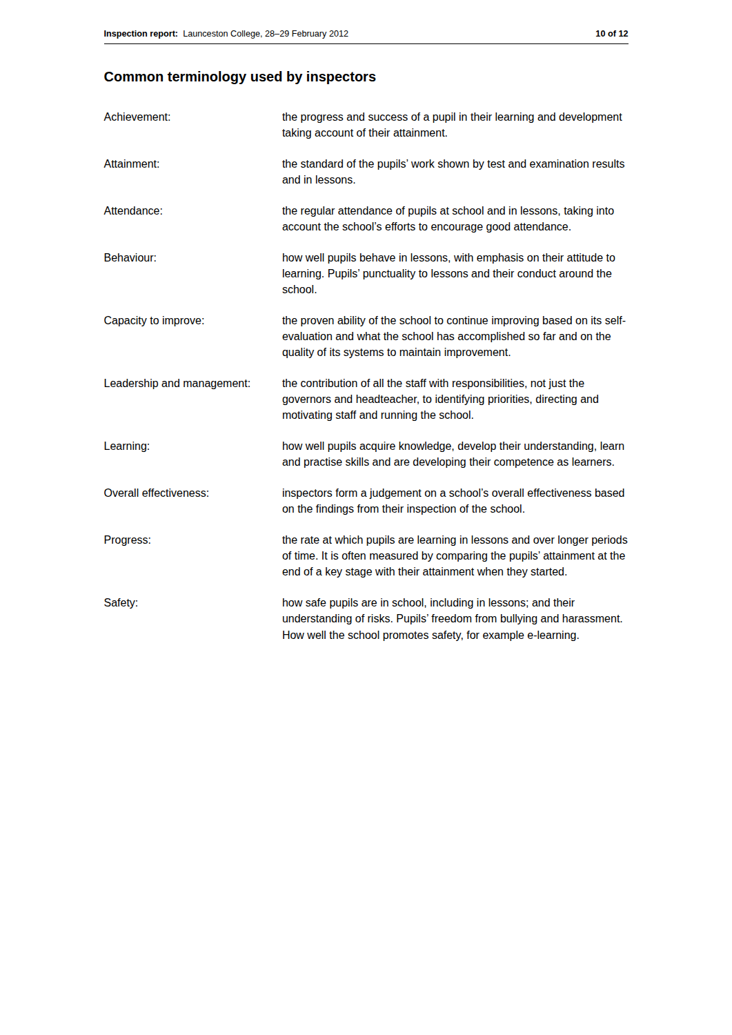Inspection report: Launceston College, 28–29 February 2012 10 of 12
Common terminology used by inspectors
Achievement:
the progress and success of a pupil in their learning and development taking account of their attainment.
Attainment:
the standard of the pupils’ work shown by test and examination results and in lessons.
Attendance:
the regular attendance of pupils at school and in lessons, taking into account the school’s efforts to encourage good attendance.
Behaviour:
how well pupils behave in lessons, with emphasis on their attitude to learning. Pupils’ punctuality to lessons and their conduct around the school.
Capacity to improve:
the proven ability of the school to continue improving based on its self-evaluation and what the school has accomplished so far and on the quality of its systems to maintain improvement.
Leadership and management:
the contribution of all the staff with responsibilities, not just the governors and headteacher, to identifying priorities, directing and motivating staff and running the school.
Learning:
how well pupils acquire knowledge, develop their understanding, learn and practise skills and are developing their competence as learners.
Overall effectiveness:
inspectors form a judgement on a school’s overall effectiveness based on the findings from their inspection of the school.
Progress:
the rate at which pupils are learning in lessons and over longer periods of time. It is often measured by comparing the pupils’ attainment at the end of a key stage with their attainment when they started.
Safety:
how safe pupils are in school, including in lessons; and their understanding of risks. Pupils’ freedom from bullying and harassment. How well the school promotes safety, for example e-learning.